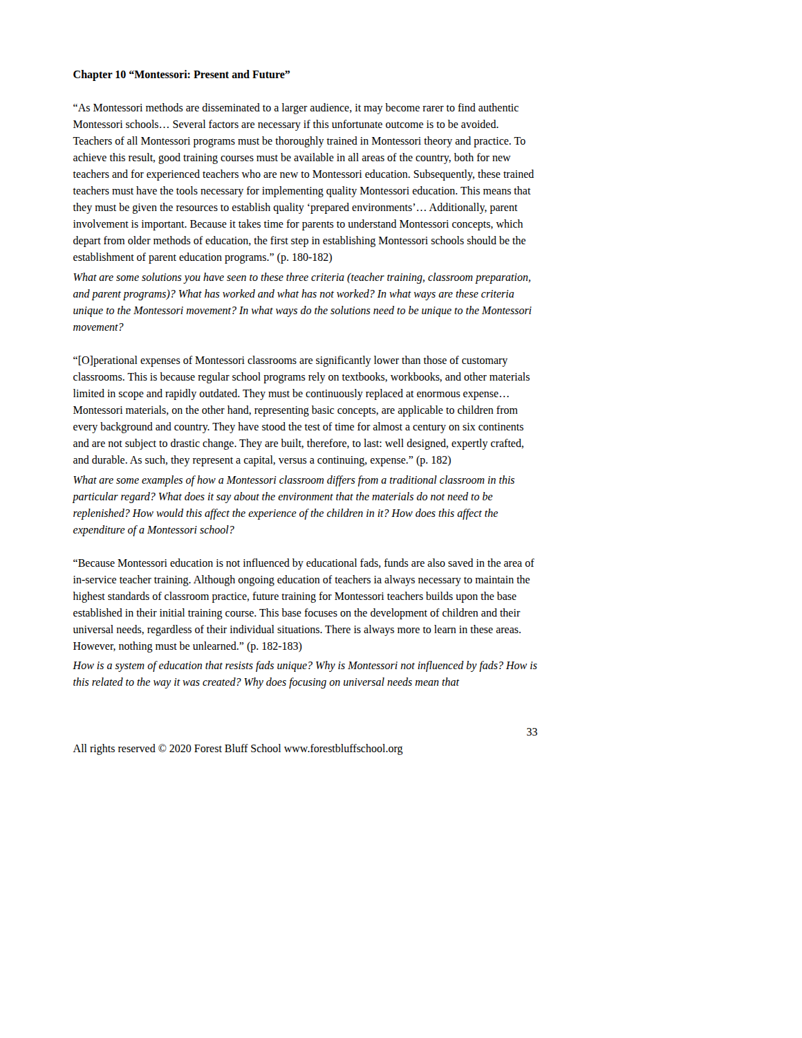Chapter 10 “Montessori: Present and Future”
“As Montessori methods are disseminated to a larger audience, it may become rarer to find authentic Montessori schools… Several factors are necessary if this unfortunate outcome is to be avoided. Teachers of all Montessori programs must be thoroughly trained in Montessori theory and practice. To achieve this result, good training courses must be available in all areas of the country, both for new teachers and for experienced teachers who are new to Montessori education. Subsequently, these trained teachers must have the tools necessary for implementing quality Montessori education. This means that they must be given the resources to establish quality ‘prepared environments’… Additionally, parent involvement is important. Because it takes time for parents to understand Montessori concepts, which depart from older methods of education, the first step in establishing Montessori schools should be the establishment of parent education programs.” (p. 180-182)
What are some solutions you have seen to these three criteria (teacher training, classroom preparation, and parent programs)? What has worked and what has not worked? In what ways are these criteria unique to the Montessori movement? In what ways do the solutions need to be unique to the Montessori movement?
“[O]perational expenses of Montessori classrooms are significantly lower than those of customary classrooms. This is because regular school programs rely on textbooks, workbooks, and other materials limited in scope and rapidly outdated. They must be continuously replaced at enormous expense… Montessori materials, on the other hand, representing basic concepts, are applicable to children from every background and country. They have stood the test of time for almost a century on six continents and are not subject to drastic change. They are built, therefore, to last: well designed, expertly crafted, and durable. As such, they represent a capital, versus a continuing, expense.” (p. 182)
What are some examples of how a Montessori classroom differs from a traditional classroom in this particular regard? What does it say about the environment that the materials do not need to be replenished? How would this affect the experience of the children in it? How does this affect the expenditure of a Montessori school?
“Because Montessori education is not influenced by educational fads, funds are also saved in the area of in-service teacher training. Although ongoing education of teachers ia always necessary to maintain the highest standards of classroom practice, future training for Montessori teachers builds upon the base established in their initial training course. This base focuses on the development of children and their universal needs, regardless of their individual situations. There is always more to learn in these areas. However, nothing must be unlearned.” (p. 182-183)
How is a system of education that resists fads unique? Why is Montessori not influenced by fads? How is this related to the way it was created? Why does focusing on universal needs mean that
33
All rights reserved © 2020 Forest Bluff School www.forestbluffschool.org